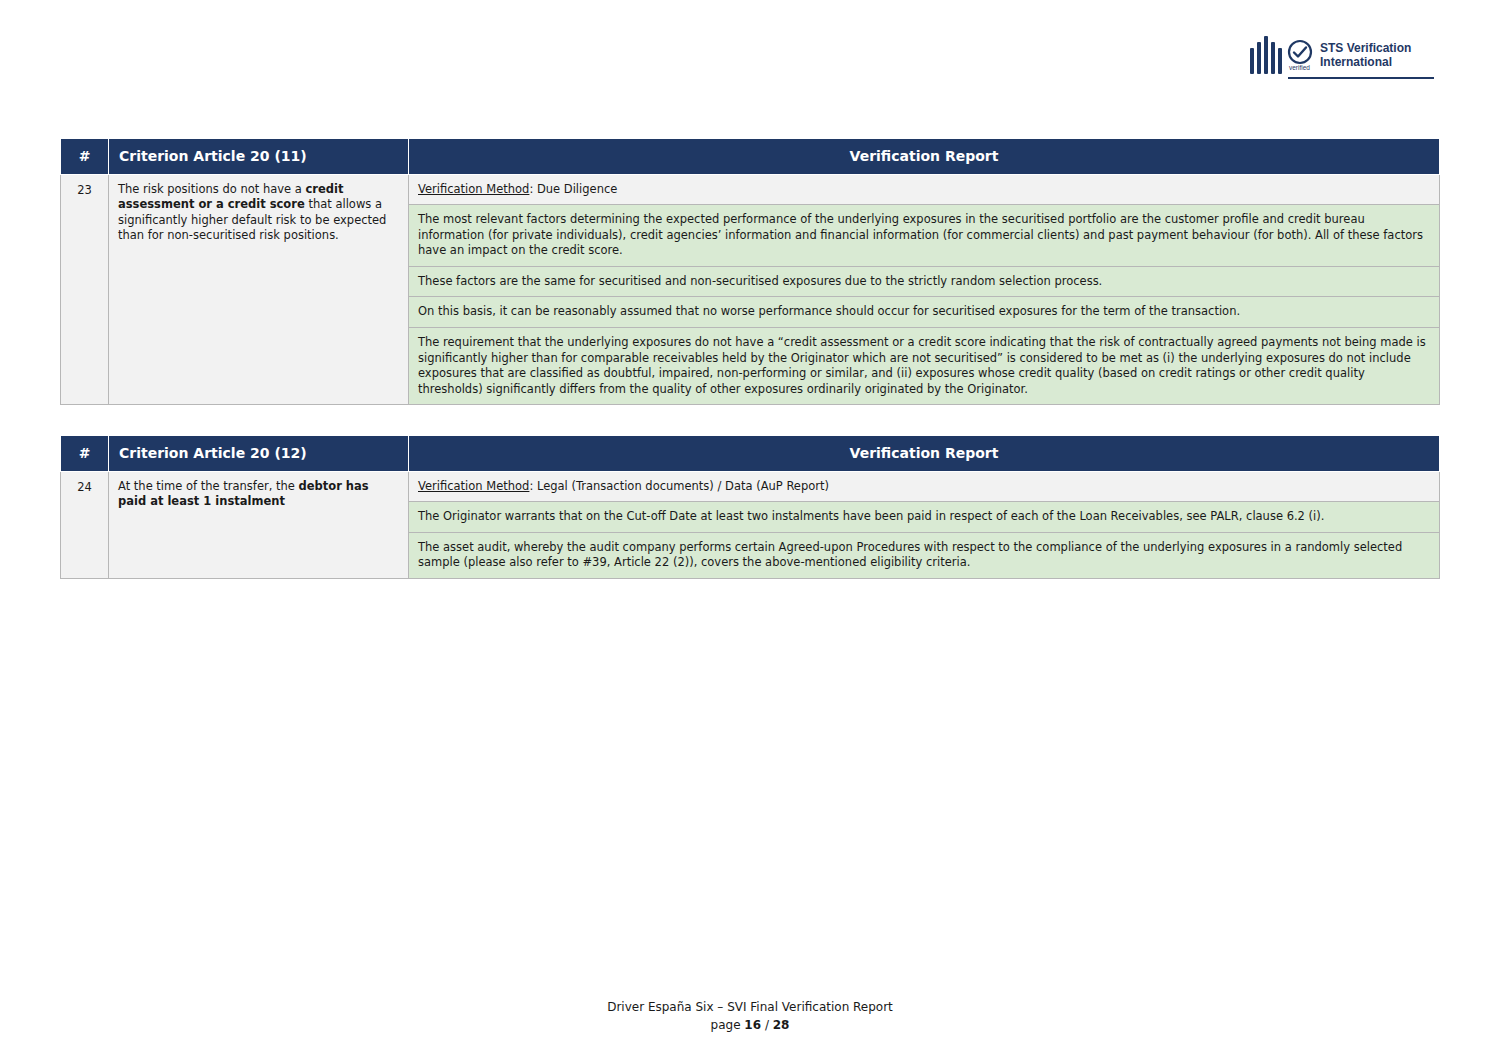verified STS Verification International
| # | Criterion Article 20 (11) | Verification Report |
| --- | --- | --- |
| 23 | The risk positions do not have a credit assessment or a credit score that allows a significantly higher default risk to be expected than for non-securitised risk positions. | Verification Method : Due Diligence |
| The most relevant factors determining the expected performance of the underlying exposures in the securitised portfolio are the customer profile and credit bureau information (for private individuals), credit agencies’ information and financial information (for commercial clients) and past payment behaviour (for both). All of these factors have an impact on the credit score. |
| These factors are the same for securitised and non-securitised exposures due to the strictly random selection process. |
| On this basis, it can be reasonably assumed that no worse performance should occur for securitised exposures for the term of the transaction. |
| The requirement that the underlying exposures do not have a “credit assessment or a credit score indicating that the risk of contractually agreed payments not being made is significantly higher than for comparable receivables held by the Originator which are not securitised” is considered to be met as (i) the underlying exposures do not include exposures that are classified as doubtful, impaired, non-performing or similar, and (ii) exposures whose credit quality (based on credit ratings or other credit quality thresholds) significantly differs from the quality of other exposures ordinarily originated by the Originator. |
| # | Criterion Article 20 (12) | Verification Report |
| --- | --- | --- |
| 24 | At the time of the transfer, the debtor has paid at least 1 instalment | Verification Method : Legal (Transaction documents) / Data (AuP Report) |
| The Originator warrants that on the Cut-off Date at least two instalments have been paid in respect of each of the Loan Receivables, see PALR, clause 6.2 (i). |
| The asset audit, whereby the audit company performs certain Agreed-upon Procedures with respect to the compliance of the underlying exposures in a randomly selected sample (please also refer to #39, Article 22 (2)), covers the above-mentioned eligibility criteria. |
Driver España Six – SVI Final Verification Report
page 16 / 28